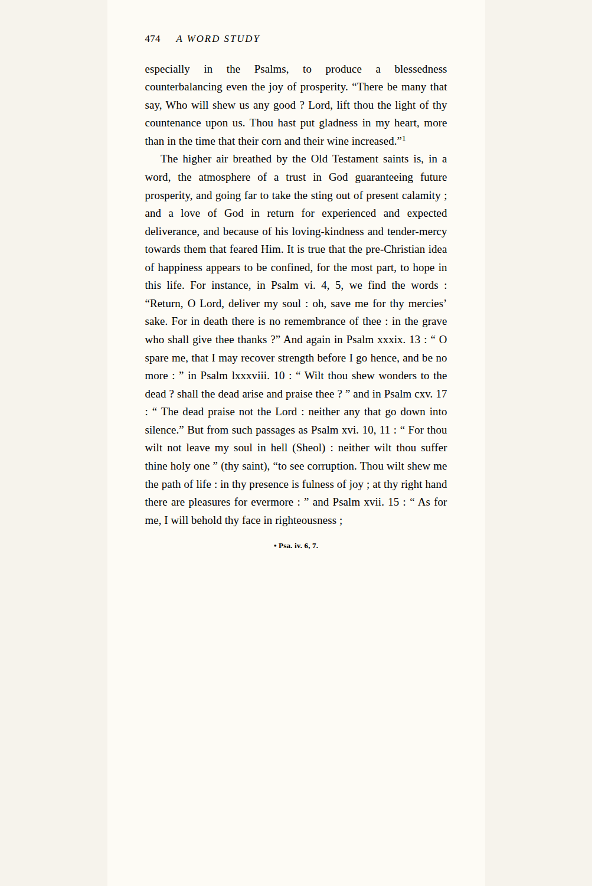474 A WORD STUDY
especially in the Psalms, to produce a blessedness counterbalancing even the joy of prosperity. “There be many that say, Who will shew us any good ? Lord, lift thou the light of thy countenance upon us. Thou hast put gladness in my heart, more than in the time that their corn and their wine increased.”1
The higher air breathed by the Old Testament saints is, in a word, the atmosphere of a trust in God guaranteeing future prosperity, and going far to take the sting out of present calamity ; and a love of God in return for experienced and expected deliverance, and because of his loving-kindness and tender-mercy towards them that feared Him. It is true that the pre-Christian idea of happiness appears to be confined, for the most part, to hope in this life. For instance, in Psalm vi. 4, 5, we find the words : “Return, O Lord, deliver my soul : oh, save me for thy mercies’ sake. For in death there is no remembrance of thee : in the grave who shall give thee thanks ?” And again in Psalm xxxix. 13 : “ O spare me, that I may recover strength before I go hence, and be no more : ” in Psalm lxxxviii. 10 : “ Wilt thou shew wonders to the dead ? shall the dead arise and praise thee ? ” and in Psalm cxv. 17 : “ The dead praise not the Lord : neither any that go down into silence.” But from such passages as Psalm xvi. 10, 11 : “ For thou wilt not leave my soul in hell (Sheol) : neither wilt thou suffer thine holy one ” (thy saint), “to see corruption. Thou wilt shew me the path of life : in thy presence is fulness of joy ; at thy right hand there are pleasures for evermore : ” and Psalm xvii. 15 : “ As for me, I will behold thy face in righteousness ;
• Psa. iv. 6, 7.